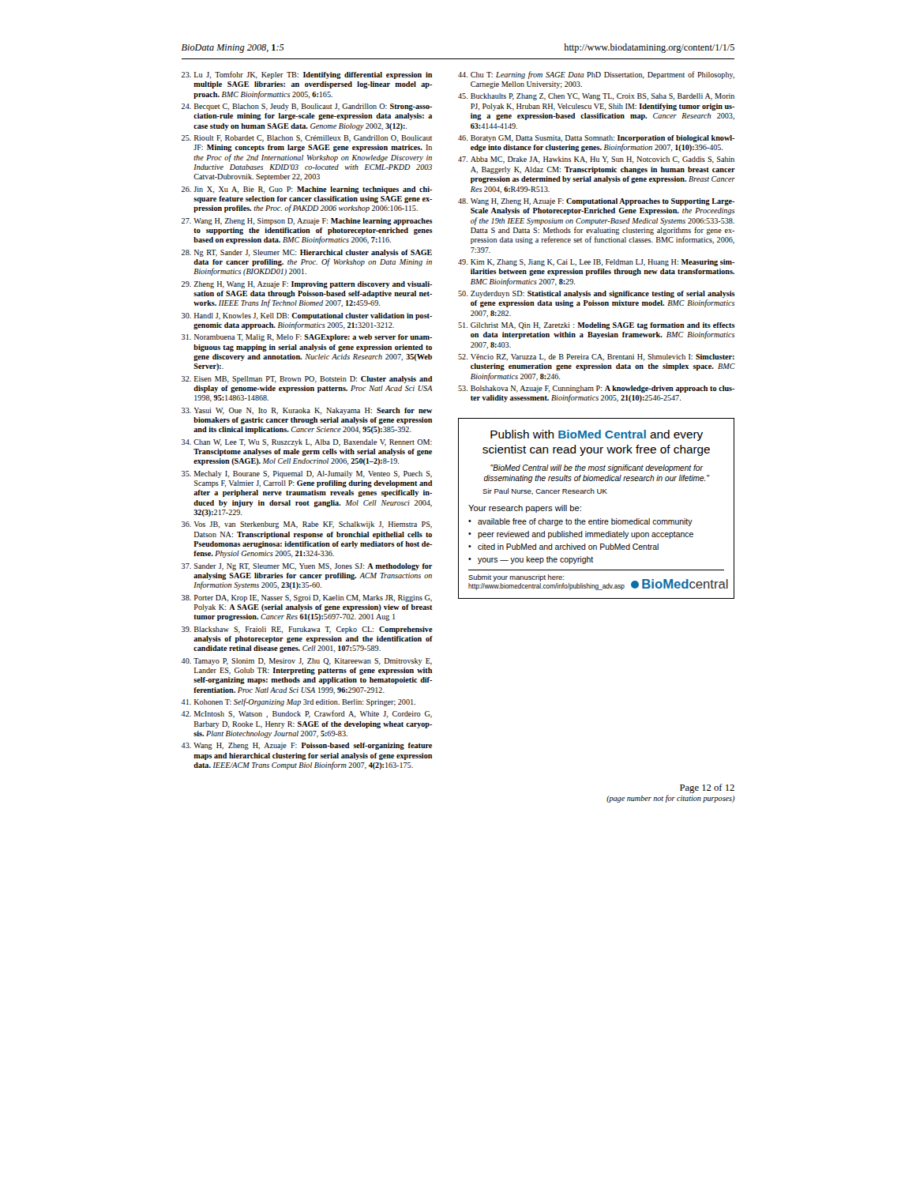BioData Mining 2008, 1:5
http://www.biodatamining.org/content/1/1/5
23. Lu J, Tomfohr JK, Kepler TB: Identifying differential expression in multiple SAGE libraries: an overdispersed log-linear model approach. BMC Bioinformattics 2005, 6: 165.
24. Becquet C, Blachon S, Jeudy B, Boulicaut J, Gandrillon O: Strong-association-rule mining for large-scale gene-expression data analysis: a case study on human SAGE data. Genome Biology 2002, 3(12):.
25. Rioult F, Robardet C, Blachon S, Crémilleux B, Gandrillon O, Boulicaut JF: Mining concepts from large SAGE gene expression matrices. In the Proc of the 2nd International Workshop on Knowledge Discovery in Inductive Databases KDID'03 co-located with ECML-PKDD 2003 Catvat-Dubrovnik. September 22, 2003
26. Jin X, Xu A, Bie R, Guo P: Machine learning techniques and chi-square feature selection for cancer classification using SAGE gene expression profiles. the Proc. of PAKDD 2006 workshop 2006:106-115.
27. Wang H, Zheng H, Simpson D, Azuaje F: Machine learning approaches to supporting the identification of photoreceptor-enriched genes based on expression data. BMC Bioinformatics 2006, 7: 116.
28. Ng RT, Sander J, Sleumer MC: Hierarchical cluster analysis of SAGE data for cancer profiling. the Proc. Of Workshop on Data Mining in Bioinformatics (BIOKDD01) 2001.
29. Zheng H, Wang H, Azuaje F: Improving pattern discovery and visualisation of SAGE data through Poisson-based self-adaptive neural networks. IIEEE Trans Inf Technol Biomed 2007, 12: 459-69.
30. Handl J, Knowles J, Kell DB: Computational cluster validation in post-genomic data approach. Bioinformatics 2005, 21: 3201-3212.
31. Norambuena T, Malig R, Melo F: SAGExplore: a web server for unambiguous tag mapping in serial analysis of gene expression oriented to gene discovery and annotation. Nucleic Acids Research 2007, 35(Web Server):.
32. Eisen MB, Spellman PT, Brown PO, Botstein D: Cluster analysis and display of genome-wide expression patterns. Proc Natl Acad Sci USA 1998, 95: 14863-14868.
33. Yasui W, Oue N, Ito R, Kuraoka K, Nakayama H: Search for new biomakers of gastric cancer through serial analysis of gene expression and its clinical implications. Cancer Science 2004, 95(5): 385-392.
34. Chan W, Lee T, Wu S, Ruszczyk L, Alba D, Baxendale V, Rennert OM: Transciptome analyses of male germ cells with serial analysis of gene expression (SAGE). Mol Cell Endocrinol 2006, 250(1–2): 8-19.
35. Mechaly I, Bourane S, Piquemal D, Al-Jumaily M, Venteo S, Puech S, Scamps F, Valmier J, Carroll P: Gene profiling during development and after a peripheral nerve traumatism reveals genes specifically induced by injury in dorsal root ganglia. Mol Cell Neurosci 2004, 32(3): 217-229.
36. Vos JB, van Sterkenburg MA, Rabe KF, Schalkwijk J, Hiemstra PS, Datson NA: Transcriptional response of bronchial epithelial cells to Pseudomonas aeruginosa: identification of early mediators of host defense. Physiol Genomics 2005, 21: 324-336.
37. Sander J, Ng RT, Sleumer MC, Yuen MS, Jones SJ: A methodology for analysing SAGE libraries for cancer profiling. ACM Transactions on Information Systems 2005, 23(1): 35-60.
38. Porter DA, Krop IE, Nasser S, Sgroi D, Kaelin CM, Marks JR, Riggins G, Polyak K: A SAGE (serial analysis of gene expression) view of breast tumor progression. Cancer Res 61(15): 5697-702. 2001 Aug 1
39. Blackshaw S, Fraioli RE, Furukawa T, Cepko CL: Comprehensive analysis of photoreceptor gene expression and the identification of candidate retinal disease genes. Cell 2001, 107: 579-589.
40. Tamayo P, Slonim D, Mesirov J, Zhu Q, Kitareewan S, Dmitrovsky E, Lander ES, Golub TR: Interpreting patterns of gene expression with self-organizing maps: methods and application to hematopoietic differentiation. Proc Natl Acad Sci USA 1999, 96: 2907-2912.
41. Kohonen T: Self-Organizing Map 3rd edition. Berlin: Springer; 2001.
42. McIntosh S, Watson , Bundock P, Crawford A, White J, Cordeiro G, Barbary D, Rooke L, Henry R: SAGE of the developing wheat caryopsis. Plant Biotechnology Journal 2007, 5: 69-83.
43. Wang H, Zheng H, Azuaje F: Poisson-based self-organizing feature maps and hierarchical clustering for serial analysis of gene expression data. IEEE/ACM Trans Comput Biol Bioinform 2007, 4(2): 163-175.
44. Chu T: Learning from SAGE Data PhD Dissertation, Department of Philosophy, Carnegie Mellon University; 2003.
45. Buckhaults P, Zhang Z, Chen YC, Wang TL, Croix BS, Saha S, Bardelli A, Morin PJ, Polyak K, Hruban RH, Velculescu VE, Shih IM: Identifying tumor origin using a gene expression-based classification map. Cancer Research 2003, 63: 4144-4149.
46. Boratyn GM, Datta Susmita, Datta Somnath: Incorporation of biological knowledge into distance for clustering genes. Bioinformation 2007, 1(10): 396-405.
47. Abba MC, Drake JA, Hawkins KA, Hu Y, Sun H, Notcovich C, Gaddis S, Sahin A, Baggerly K, Aldaz CM: Transcriptomic changes in human breast cancer progression as determined by serial analysis of gene expression. Breast Cancer Res 2004, 6: R499-R513.
48. Wang H, Zheng H, Azuaje F: Computational Approaches to Supporting Large-Scale Analysis of Photoreceptor-Enriched Gene Expression. the Proceedings of the 19th IEEE Symposium on Computer-Based Medical Systems 2006:533-538. Datta S and Datta S: Methods for evaluating clustering algorithms for gene expression data using a reference set of functional classes. BMC informatics, 2006, 7:397.
49. Kim K, Zhang S, Jiang K, Cai L, Lee IB, Feldman LJ, Huang H: Measuring similarities between gene expression profiles through new data transformations. BMC Bioinformatics 2007, 8: 29.
50. Zuyderduyn SD: Statistical analysis and significance testing of serial analysis of gene expression data using a Poisson mixture model. BMC Bioinformatics 2007, 8: 282.
51. Gilchrist MA, Qin H, Zaretzki : Modeling SAGE tag formation and its effects on data interpretation within a Bayesian framework. BMC Bioinformatics 2007, 8: 403.
52. Vêncio RZ, Varuzza L, de B Pereira CA, Brentani H, Shmulevich I: Simcluster: clustering enumeration gene expression data on the simplex space. BMC Bioinformatics 2007, 8: 246.
53. Bolshakova N, Azuaje F, Cunningham P: A knowledge-driven approach to cluster validity assessment. Bioinformatics 2005, 21(10): 2546-2547.
Publish with BioMed Central and every
scientist can read your work free of charge
"BioMed Central will be the most significant development for disseminating the results of biomedical research in our lifetime."
Sir Paul Nurse, Cancer Research UK
Your research papers will be:
available free of charge to the entire biomedical community
peer reviewed and published immediately upon acceptance
cited in PubMed and archived on PubMed Central
yours — you keep the copyright
Submit your manuscript here:
http://www.biomedcentral.com/info/publishing_adv.asp
Bio Med central
Page 12 of 12
(page number not for citation purposes)